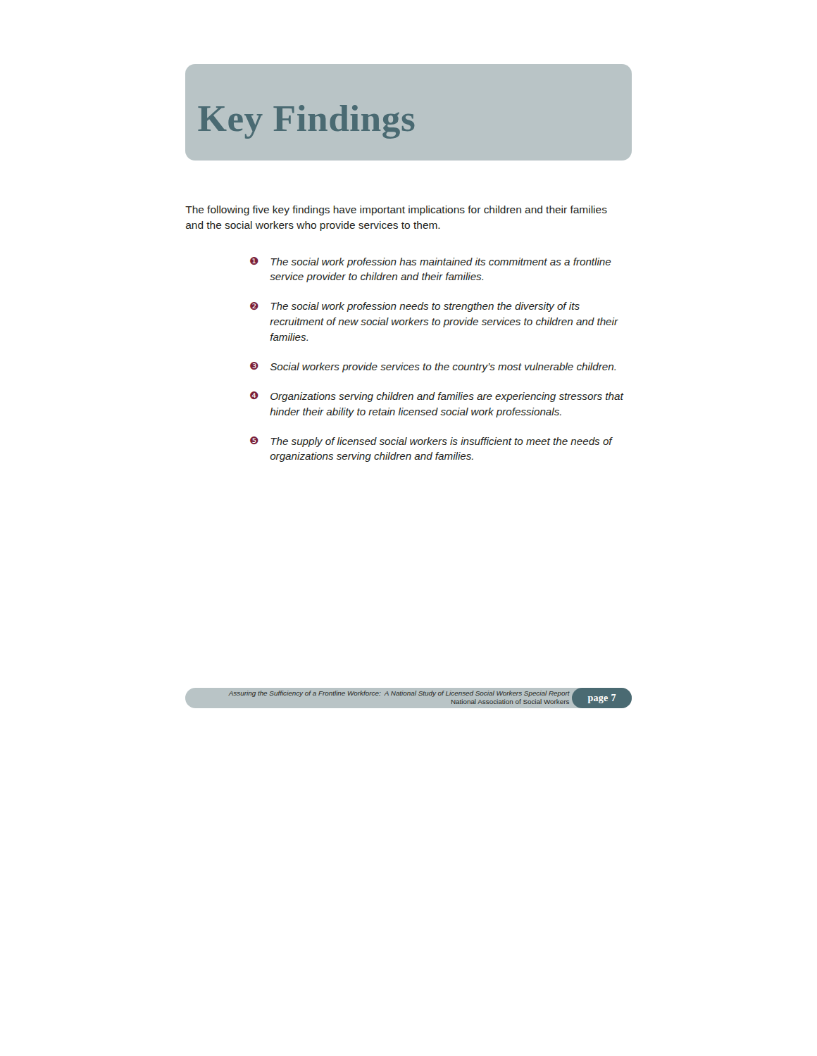Key Findings
The following five key findings have important implications for children and their families and the social workers who provide services to them.
❶ The social work profession has maintained its commitment as a frontline service provider to children and their families.
❷ The social work profession needs to strengthen the diversity of its recruitment of new social workers to provide services to children and their families.
❸ Social workers provide services to the country’s most vulnerable children.
❹ Organizations serving children and families are experiencing stressors that hinder their ability to retain licensed social work professionals.
❺ The supply of licensed social workers is insufficient to meet the needs of organizations serving children and families.
Assuring the Sufficiency of a Frontline Workforce: A National Study of Licensed Social Workers Special Report
National Association of Social Workers
page 7